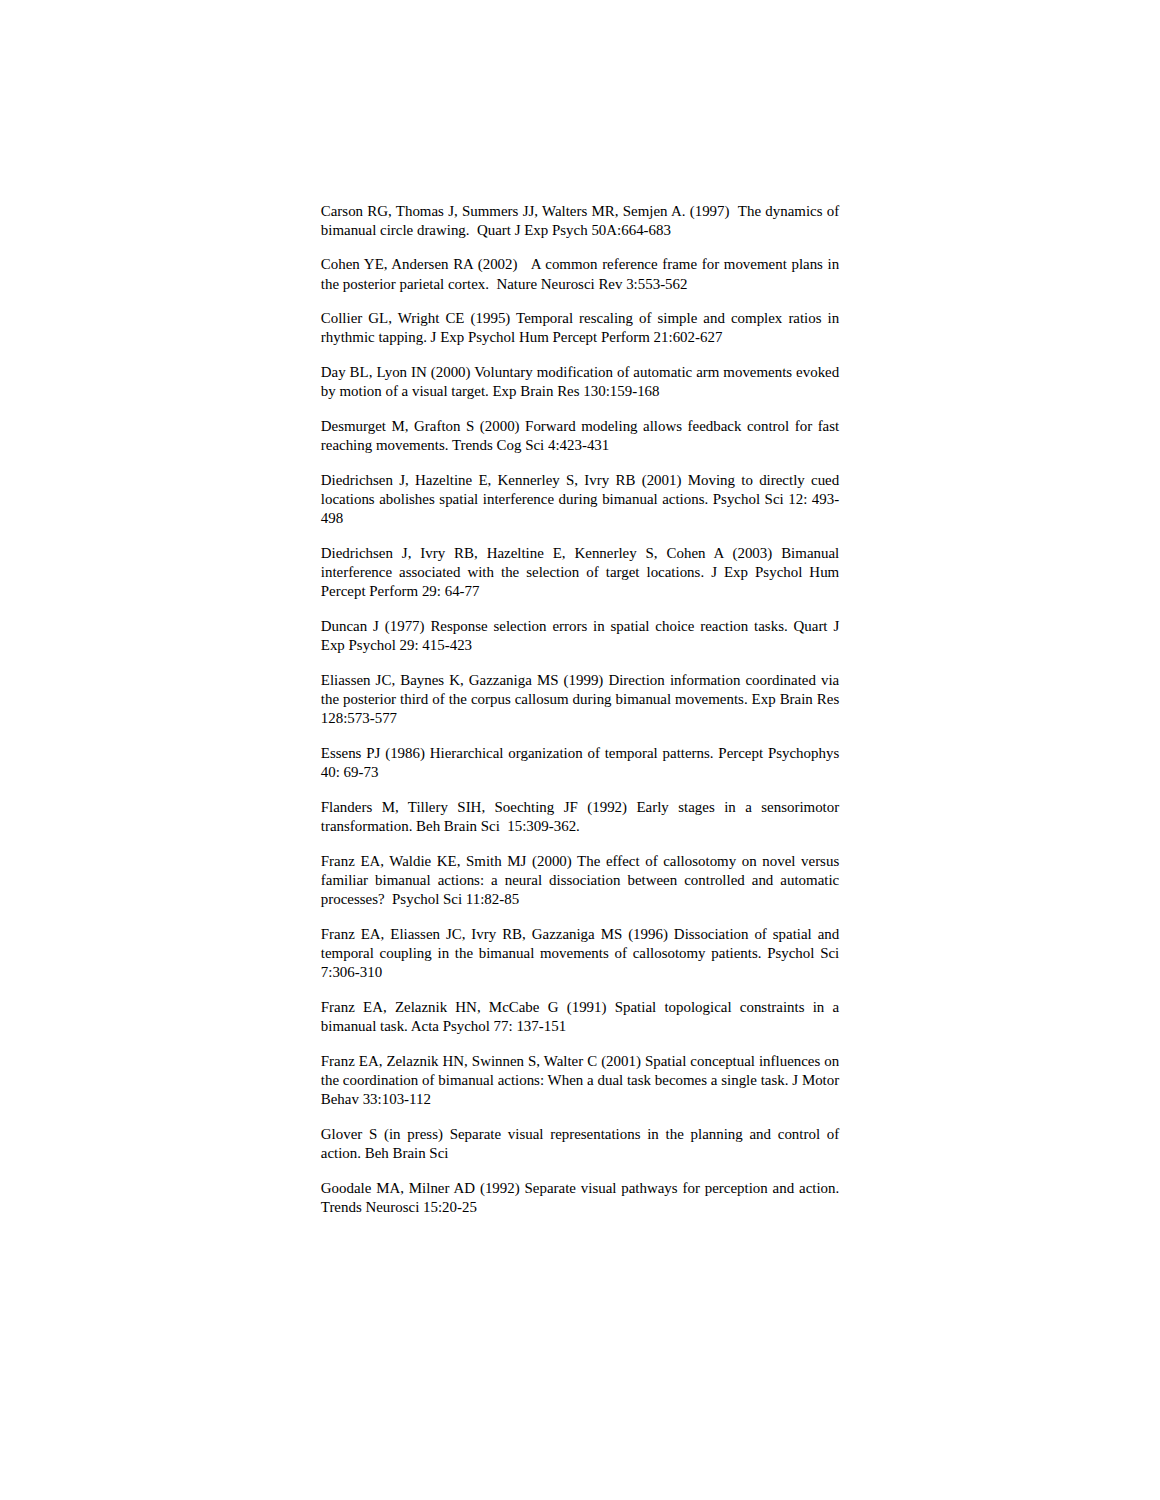Carson RG, Thomas J, Summers JJ, Walters MR, Semjen A. (1997) The dynamics of bimanual circle drawing. Quart J Exp Psych 50A:664-683
Cohen YE, Andersen RA (2002) A common reference frame for movement plans in the posterior parietal cortex. Nature Neurosci Rev 3:553-562
Collier GL, Wright CE (1995) Temporal rescaling of simple and complex ratios in rhythmic tapping. J Exp Psychol Hum Percept Perform 21:602-627
Day BL, Lyon IN (2000) Voluntary modification of automatic arm movements evoked by motion of a visual target. Exp Brain Res 130:159-168
Desmurget M, Grafton S (2000) Forward modeling allows feedback control for fast reaching movements. Trends Cog Sci 4:423-431
Diedrichsen J, Hazeltine E, Kennerley S, Ivry RB (2001) Moving to directly cued locations abolishes spatial interference during bimanual actions. Psychol Sci 12: 493-498
Diedrichsen J, Ivry RB, Hazeltine E, Kennerley S, Cohen A (2003) Bimanual interference associated with the selection of target locations. J Exp Psychol Hum Percept Perform 29: 64-77
Duncan J (1977) Response selection errors in spatial choice reaction tasks. Quart J Exp Psychol 29: 415-423
Eliassen JC, Baynes K, Gazzaniga MS (1999) Direction information coordinated via the posterior third of the corpus callosum during bimanual movements. Exp Brain Res 128:573-577
Essens PJ (1986) Hierarchical organization of temporal patterns. Percept Psychophys 40: 69-73
Flanders M, Tillery SIH, Soechting JF (1992) Early stages in a sensorimotor transformation. Beh Brain Sci 15:309-362.
Franz EA, Waldie KE, Smith MJ (2000) The effect of callosotomy on novel versus familiar bimanual actions: a neural dissociation between controlled and automatic processes? Psychol Sci 11:82-85
Franz EA, Eliassen JC, Ivry RB, Gazzaniga MS (1996) Dissociation of spatial and temporal coupling in the bimanual movements of callosotomy patients. Psychol Sci 7:306-310
Franz EA, Zelaznik HN, McCabe G (1991) Spatial topological constraints in a bimanual task. Acta Psychol 77: 137-151
Franz EA, Zelaznik HN, Swinnen S, Walter C (2001) Spatial conceptual influences on the coordination of bimanual actions: When a dual task becomes a single task. J Motor Behav 33:103-112
Glover S (in press) Separate visual representations in the planning and control of action. Beh Brain Sci
Goodale MA, Milner AD (1992) Separate visual pathways for perception and action. Trends Neurosci 15:20-25